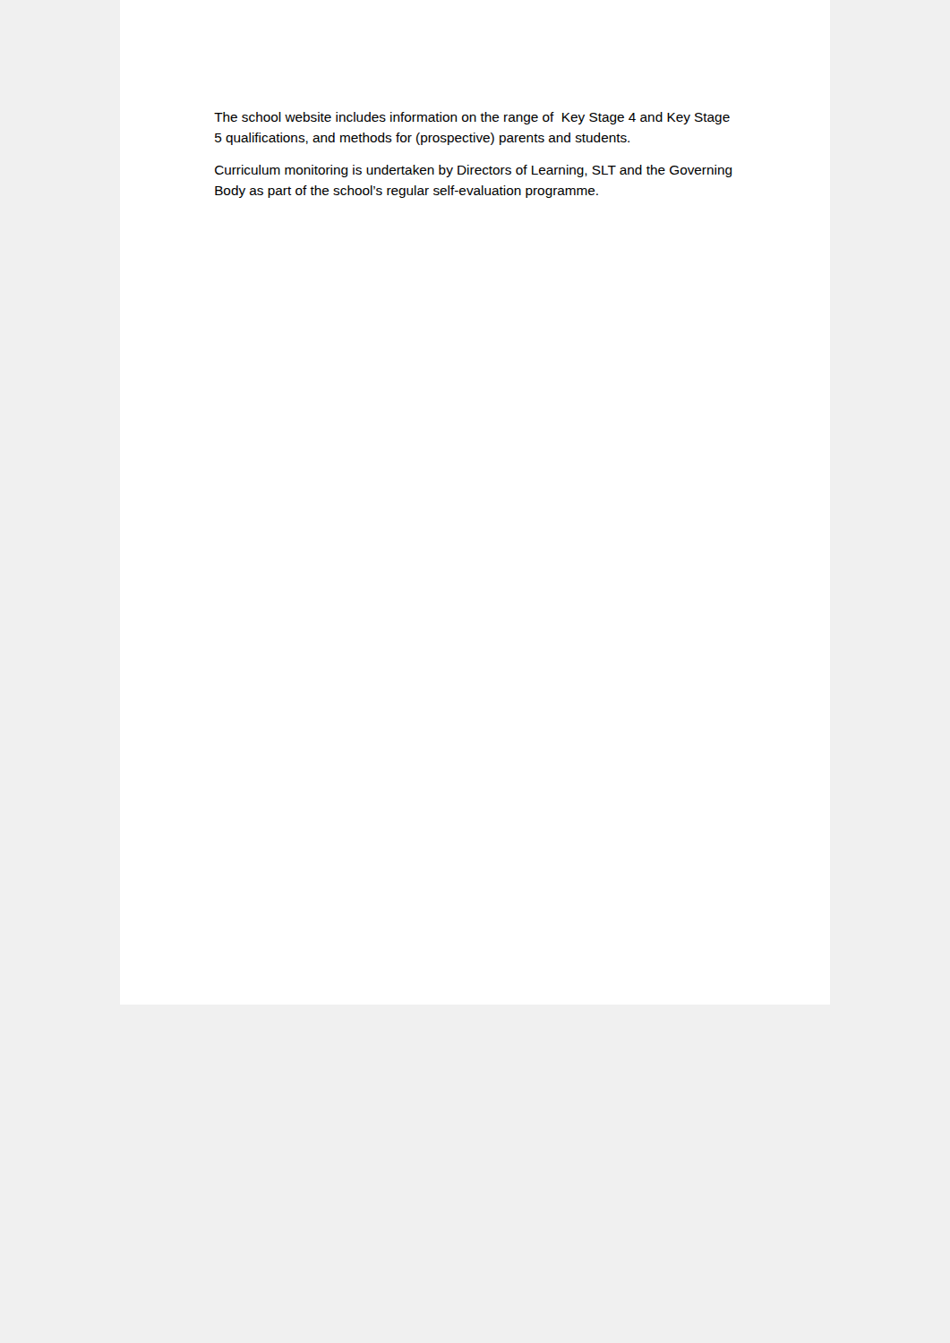The school website includes information on the range of Key Stage 4 and Key Stage 5 qualifications, and methods for (prospective) parents and students.
Curriculum monitoring is undertaken by Directors of Learning, SLT and the Governing Body as part of the school’s regular self-evaluation programme.